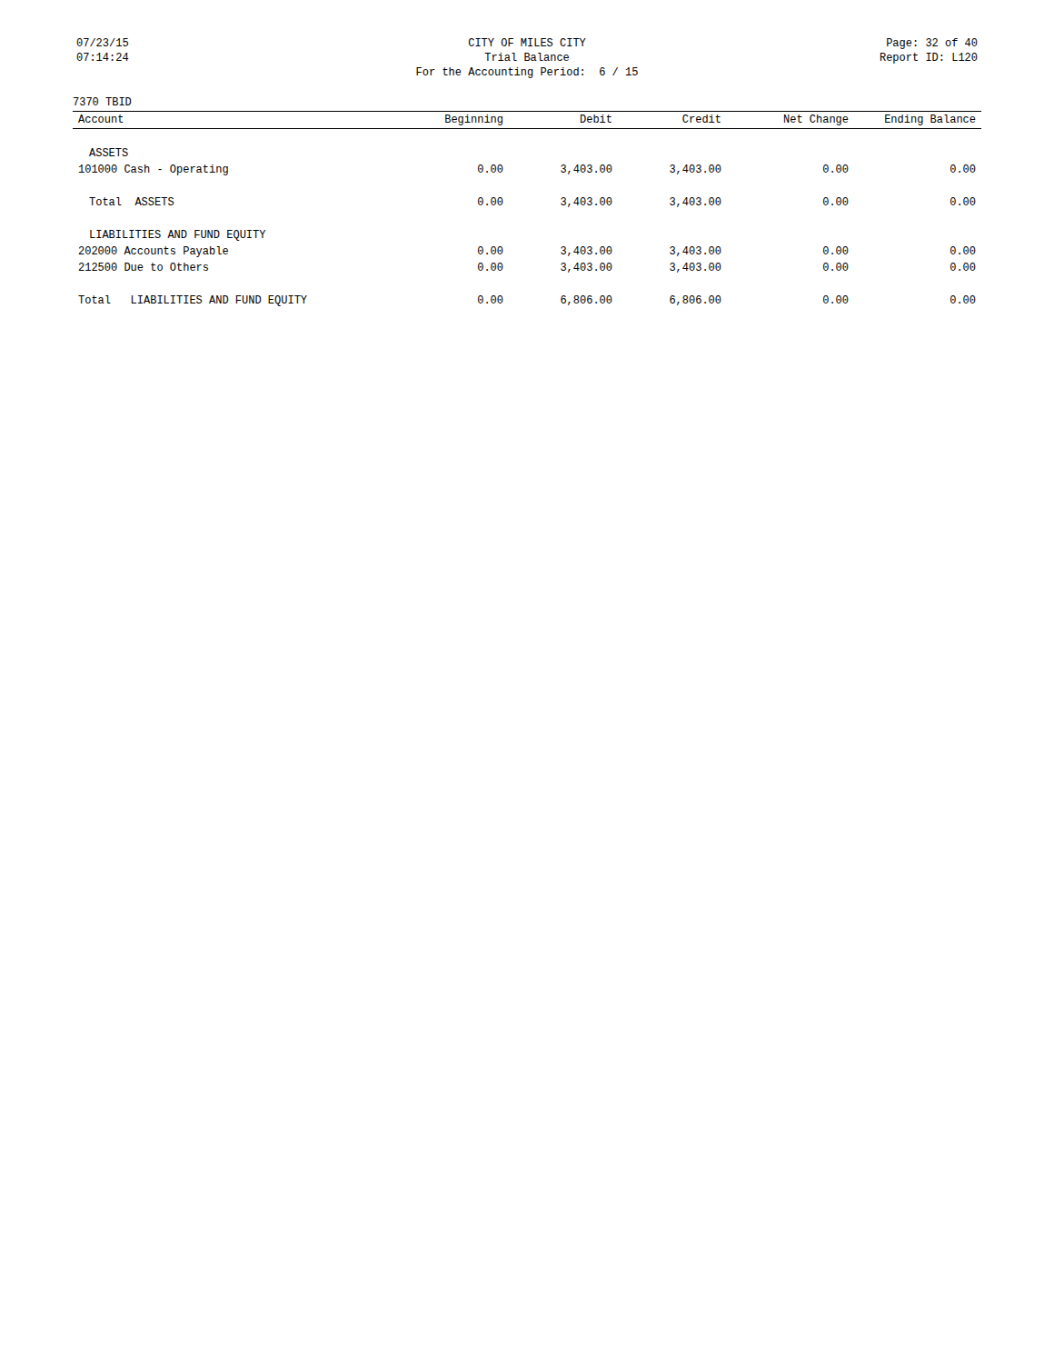| 07/23/15 | CITY OF MILES CITY | Page: 32 of 40 |
| 07:14:24 | Trial Balance | Report ID: L120 |
| | For the Accounting Period: 6 / 15 | |
7370 TBID
| Account | Beginning | Debit | Credit | Net Change | Ending Balance |
| --- | --- | --- | --- | --- | --- |
| ASSETS | | | | | |
| 101000 Cash - Operating | 0.00 | 3,403.00 | 3,403.00 | 0.00 | 0.00 |
| Total ASSETS | 0.00 | 3,403.00 | 3,403.00 | 0.00 | 0.00 |
| LIABILITIES AND FUND EQUITY | | | | | |
| 202000 Accounts Payable | 0.00 | 3,403.00 | 3,403.00 | 0.00 | 0.00 |
| 212500 Due to Others | 0.00 | 3,403.00 | 3,403.00 | 0.00 | 0.00 |
| Total LIABILITIES AND FUND EQUITY | 0.00 | 6,806.00 | 6,806.00 | 0.00 | 0.00 |